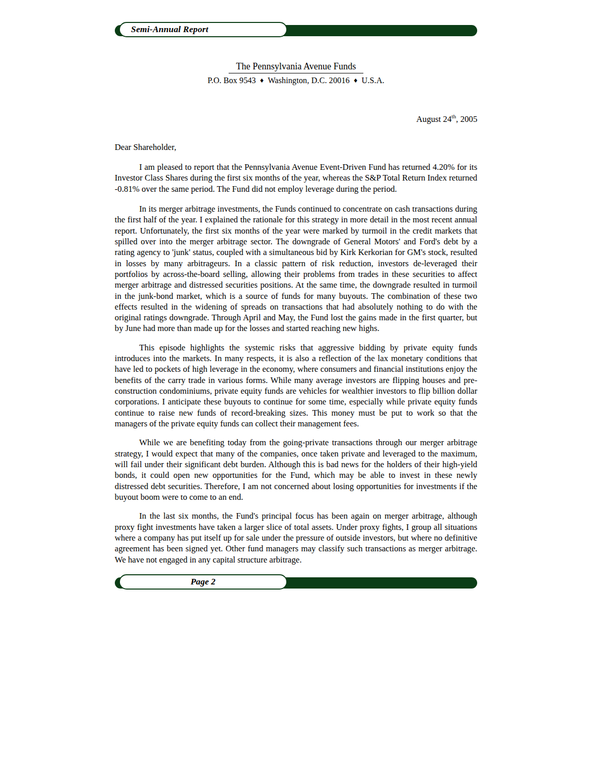Semi-Annual Report
The Pennsylvania Avenue Funds
P.O. Box 9543 ♦ Washington, D.C. 20016 ♦ U.S.A.
August 24th, 2005
Dear Shareholder,
I am pleased to report that the Pennsylvania Avenue Event-Driven Fund has returned 4.20% for its Investor Class Shares during the first six months of the year, whereas the S&P Total Return Index returned -0.81% over the same period. The Fund did not employ leverage during the period.
In its merger arbitrage investments, the Funds continued to concentrate on cash transactions during the first half of the year. I explained the rationale for this strategy in more detail in the most recent annual report. Unfortunately, the first six months of the year were marked by turmoil in the credit markets that spilled over into the merger arbitrage sector. The downgrade of General Motors' and Ford's debt by a rating agency to 'junk' status, coupled with a simultaneous bid by Kirk Kerkorian for GM's stock, resulted in losses by many arbitrageurs. In a classic pattern of risk reduction, investors de-leveraged their portfolios by across-the-board selling, allowing their problems from trades in these securities to affect merger arbitrage and distressed securities positions. At the same time, the downgrade resulted in turmoil in the junk-bond market, which is a source of funds for many buyouts. The combination of these two effects resulted in the widening of spreads on transactions that had absolutely nothing to do with the original ratings downgrade. Through April and May, the Fund lost the gains made in the first quarter, but by June had more than made up for the losses and started reaching new highs.
This episode highlights the systemic risks that aggressive bidding by private equity funds introduces into the markets. In many respects, it is also a reflection of the lax monetary conditions that have led to pockets of high leverage in the economy, where consumers and financial institutions enjoy the benefits of the carry trade in various forms. While many average investors are flipping houses and pre-construction condominiums, private equity funds are vehicles for wealthier investors to flip billion dollar corporations. I anticipate these buyouts to continue for some time, especially while private equity funds continue to raise new funds of record-breaking sizes. This money must be put to work so that the managers of the private equity funds can collect their management fees.
While we are benefiting today from the going-private transactions through our merger arbitrage strategy, I would expect that many of the companies, once taken private and leveraged to the maximum, will fail under their significant debt burden. Although this is bad news for the holders of their high-yield bonds, it could open new opportunities for the Fund, which may be able to invest in these newly distressed debt securities. Therefore, I am not concerned about losing opportunities for investments if the buyout boom were to come to an end.
In the last six months, the Fund's principal focus has been again on merger arbitrage, although proxy fight investments have taken a larger slice of total assets. Under proxy fights, I group all situations where a company has put itself up for sale under the pressure of outside investors, but where no definitive agreement has been signed yet. Other fund managers may classify such transactions as merger arbitrage. We have not engaged in any capital structure arbitrage.
Page 2